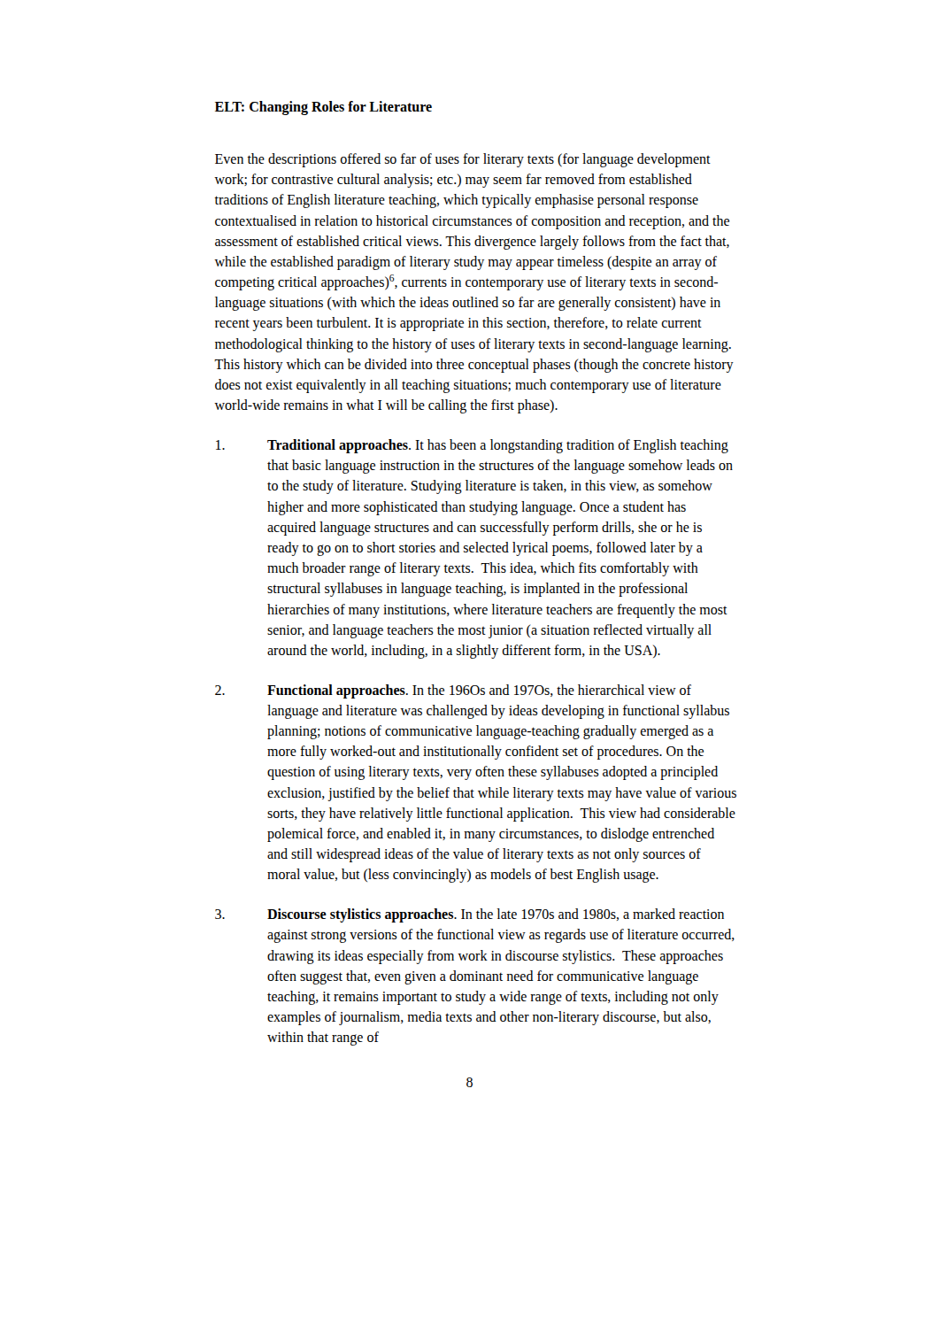ELT: Changing Roles for Literature
Even the descriptions offered so far of uses for literary texts (for language development work; for contrastive cultural analysis; etc.) may seem far removed from established traditions of English literature teaching, which typically emphasise personal response contextualised in relation to historical circumstances of composition and reception, and the assessment of established critical views. This divergence largely follows from the fact that, while the established paradigm of literary study may appear timeless (despite an array of competing critical approaches)6, currents in contemporary use of literary texts in second-language situations (with which the ideas outlined so far are generally consistent) have in recent years been turbulent. It is appropriate in this section, therefore, to relate current methodological thinking to the history of uses of literary texts in second-language learning. This history which can be divided into three conceptual phases (though the concrete history does not exist equivalently in all teaching situations; much contemporary use of literature world-wide remains in what I will be calling the first phase).
1. Traditional approaches. It has been a longstanding tradition of English teaching that basic language instruction in the structures of the language somehow leads on to the study of literature. Studying literature is taken, in this view, as somehow higher and more sophisticated than studying language. Once a student has acquired language structures and can successfully perform drills, she or he is ready to go on to short stories and selected lyrical poems, followed later by a much broader range of literary texts. This idea, which fits comfortably with structural syllabuses in language teaching, is implanted in the professional hierarchies of many institutions, where literature teachers are frequently the most senior, and language teachers the most junior (a situation reflected virtually all around the world, including, in a slightly different form, in the USA).
2. Functional approaches. In the 196Os and 197Os, the hierarchical view of language and literature was challenged by ideas developing in functional syllabus planning; notions of communicative language-teaching gradually emerged as a more fully worked-out and institutionally confident set of procedures. On the question of using literary texts, very often these syllabuses adopted a principled exclusion, justified by the belief that while literary texts may have value of various sorts, they have relatively little functional application. This view had considerable polemical force, and enabled it, in many circumstances, to dislodge entrenched and still widespread ideas of the value of literary texts as not only sources of moral value, but (less convincingly) as models of best English usage.
3. Discourse stylistics approaches. In the late 1970s and 1980s, a marked reaction against strong versions of the functional view as regards use of literature occurred, drawing its ideas especially from work in discourse stylistics. These approaches often suggest that, even given a dominant need for communicative language teaching, it remains important to study a wide range of texts, including not only examples of journalism, media texts and other non-literary discourse, but also, within that range of
8